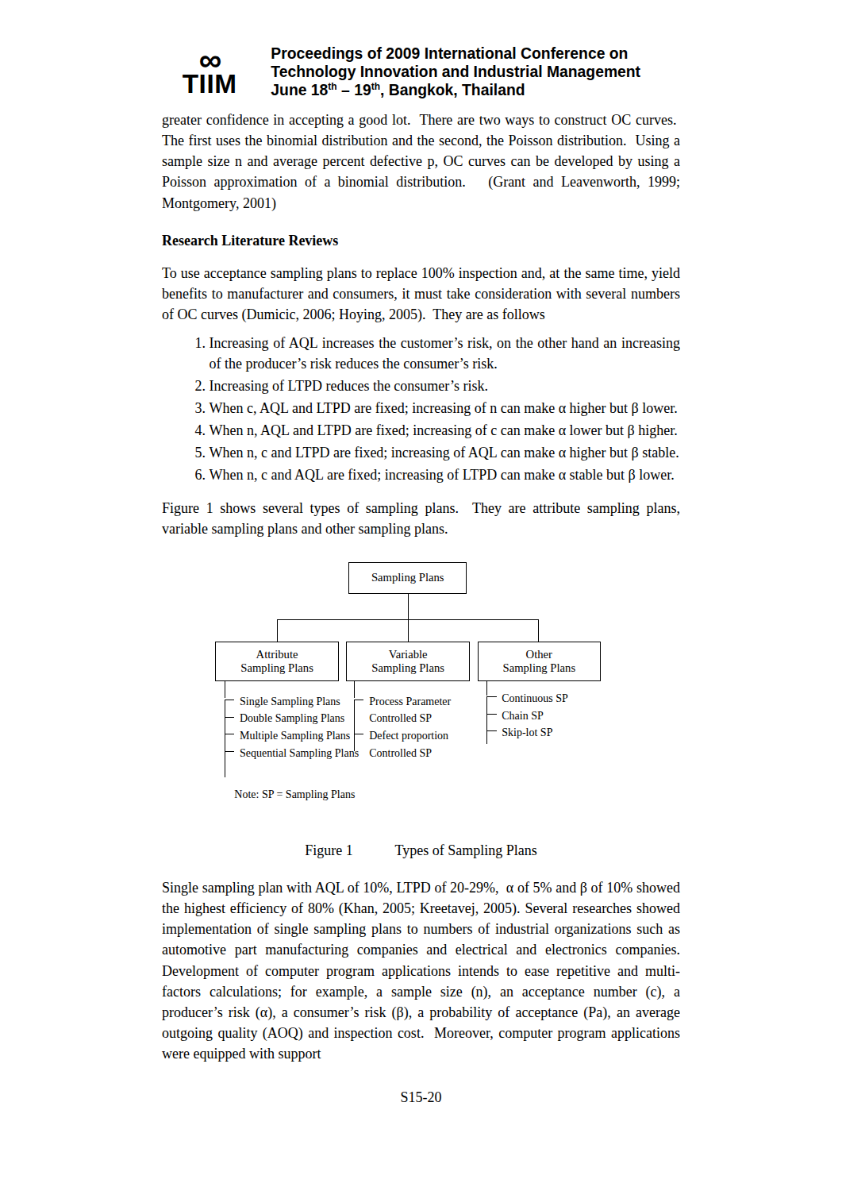∞ TIIM
Proceedings of 2009 International Conference on
Technology Innovation and Industrial Management
June 18th – 19th, Bangkok, Thailand
greater confidence in accepting a good lot. There are two ways to construct OC curves. The first uses the binomial distribution and the second, the Poisson distribution. Using a sample size n and average percent defective p, OC curves can be developed by using a Poisson approximation of a binomial distribution. (Grant and Leavenworth, 1999; Montgomery, 2001)
Research Literature Reviews
To use acceptance sampling plans to replace 100% inspection and, at the same time, yield benefits to manufacturer and consumers, it must take consideration with several numbers of OC curves (Dumicic, 2006; Hoying, 2005). They are as follows
Increasing of AQL increases the customer’s risk, on the other hand an increasing of the producer’s risk reduces the consumer’s risk.
Increasing of LTPD reduces the consumer’s risk.
When c, AQL and LTPD are fixed; increasing of n can make α higher but β lower.
When n, AQL and LTPD are fixed; increasing of c can make α lower but β higher.
When n, c and LTPD are fixed; increasing of AQL can make α higher but β stable.
When n, c and AQL are fixed; increasing of LTPD can make α stable but β lower.
Figure 1 shows several types of sampling plans. They are attribute sampling plans, variable sampling plans and other sampling plans.
Sampling Plans
Attribute
Sampling Plans
Variable
Sampling Plans
Other
Sampling Plans
Single Sampling Plans
Double Sampling Plans
Multiple Sampling Plans
Sequential Sampling Plans
Process Parameter
Controlled SP
Defect proportion
Controlled SP
Continuous SP
Chain SP
Skip-lot SP
Note: SP = Sampling Plans
Figure 1 Types of Sampling Plans
Single sampling plan with AQL of 10%, LTPD of 20-29%, α of 5% and β of 10% showed the highest efficiency of 80% (Khan, 2005; Kreetavej, 2005). Several researches showed implementation of single sampling plans to numbers of industrial organizations such as automotive part manufacturing companies and electrical and electronics companies. Development of computer program applications intends to ease repetitive and multi-factors calculations; for example, a sample size (n), an acceptance number (c), a producer’s risk (α), a consumer’s risk (β), a probability of acceptance (Pa), an average outgoing quality (AOQ) and inspection cost. Moreover, computer program applications were equipped with support
S15-20